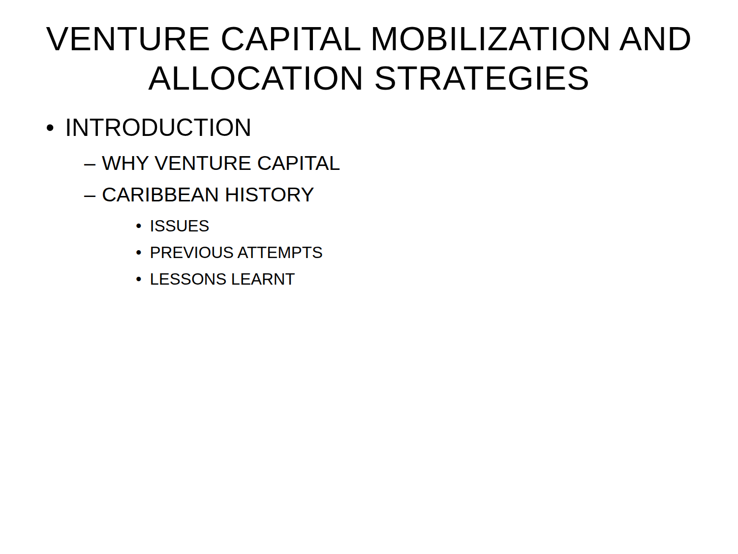VENTURE CAPITAL MOBILIZATION AND ALLOCATION STRATEGIES
INTRODUCTION
WHY VENTURE CAPITAL
CARIBBEAN HISTORY
ISSUES
PREVIOUS ATTEMPTS
LESSONS LEARNT